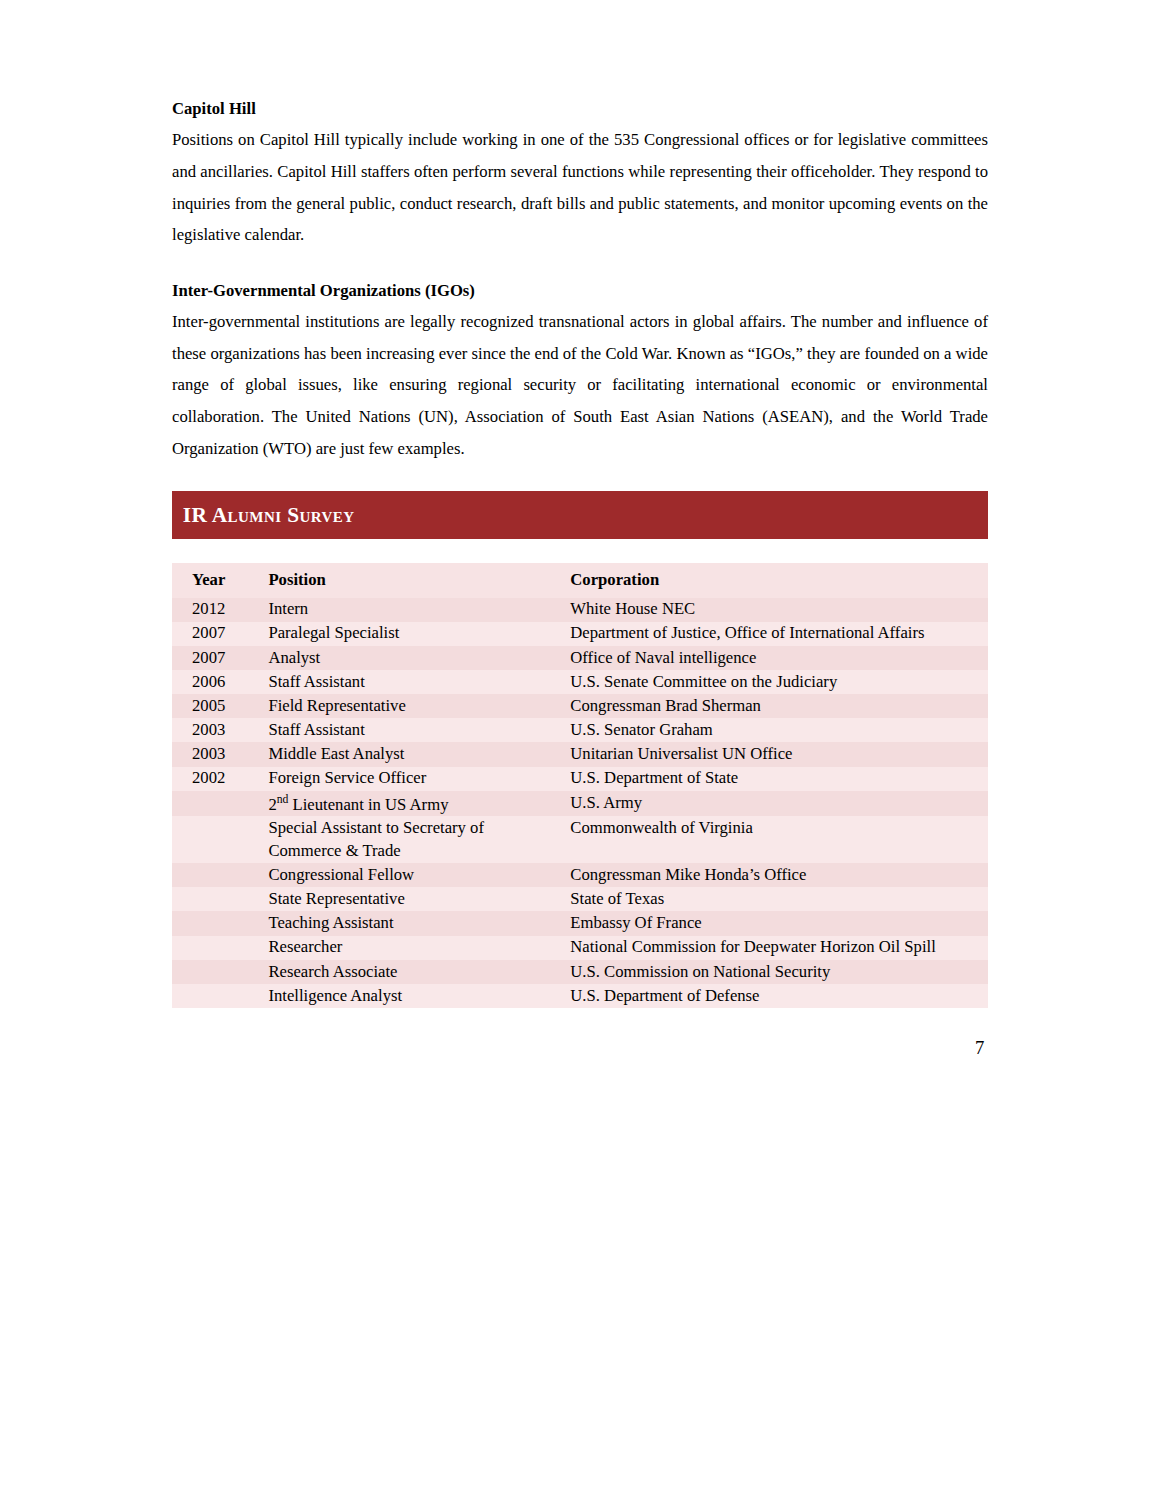Capitol Hill
Positions on Capitol Hill typically include working in one of the 535 Congressional offices or for legislative committees and ancillaries. Capitol Hill staffers often perform several functions while representing their officeholder. They respond to inquiries from the general public, conduct research, draft bills and public statements, and monitor upcoming events on the legislative calendar.
Inter-Governmental Organizations (IGOs)
Inter-governmental institutions are legally recognized transnational actors in global affairs. The number and influence of these organizations has been increasing ever since the end of the Cold War. Known as “IGOs,” they are founded on a wide range of global issues, like ensuring regional security or facilitating international economic or environmental collaboration. The United Nations (UN), Association of South East Asian Nations (ASEAN), and the World Trade Organization (WTO) are just few examples.
IR Alumni Survey
| Year | Position | Corporation |
| --- | --- | --- |
| 2012 | Intern | White House NEC |
| 2007 | Paralegal Specialist | Department of Justice, Office of International Affairs |
| 2007 | Analyst | Office of Naval intelligence |
| 2006 | Staff Assistant | U.S. Senate Committee on the Judiciary |
| 2005 | Field Representative | Congressman Brad Sherman |
| 2003 | Staff Assistant | U.S. Senator Graham |
| 2003 | Middle East Analyst | Unitarian Universalist UN Office |
| 2002 | Foreign Service Officer | U.S. Department of State |
| | 2 nd Lieutenant in US Army | U.S. Army |
| | Special Assistant to Secretary of Commerce & Trade | Commonwealth of Virginia |
| | Congressional Fellow | Congressman Mike Honda’s Office |
| | State Representative | State of Texas |
| | Teaching Assistant | Embassy Of France |
| | Researcher | National Commission for Deepwater Horizon Oil Spill |
| | Research Associate | U.S. Commission on National Security |
| | Intelligence Analyst | U.S. Department of Defense |
7